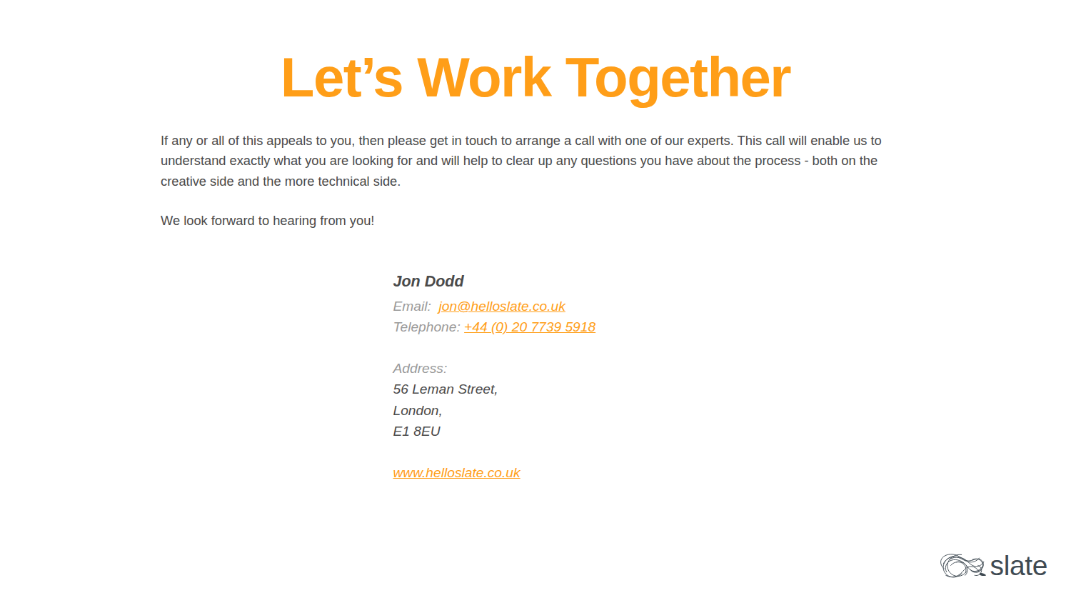Let’s Work Together
If any or all of this appeals to you, then please get in touch to arrange a call with one of our experts. This call will enable us to understand exactly what you are looking for and will help to clear up any questions you have about the process - both on the creative side and the more technical side.
We look forward to hearing from you!
Jon Dodd
Email: jon@helloslate.co.uk
Telephone: +44 (0) 20 7739 5918
Address:
56 Leman Street,
London,
E1 8EU
www.helloslate.co.uk
slate